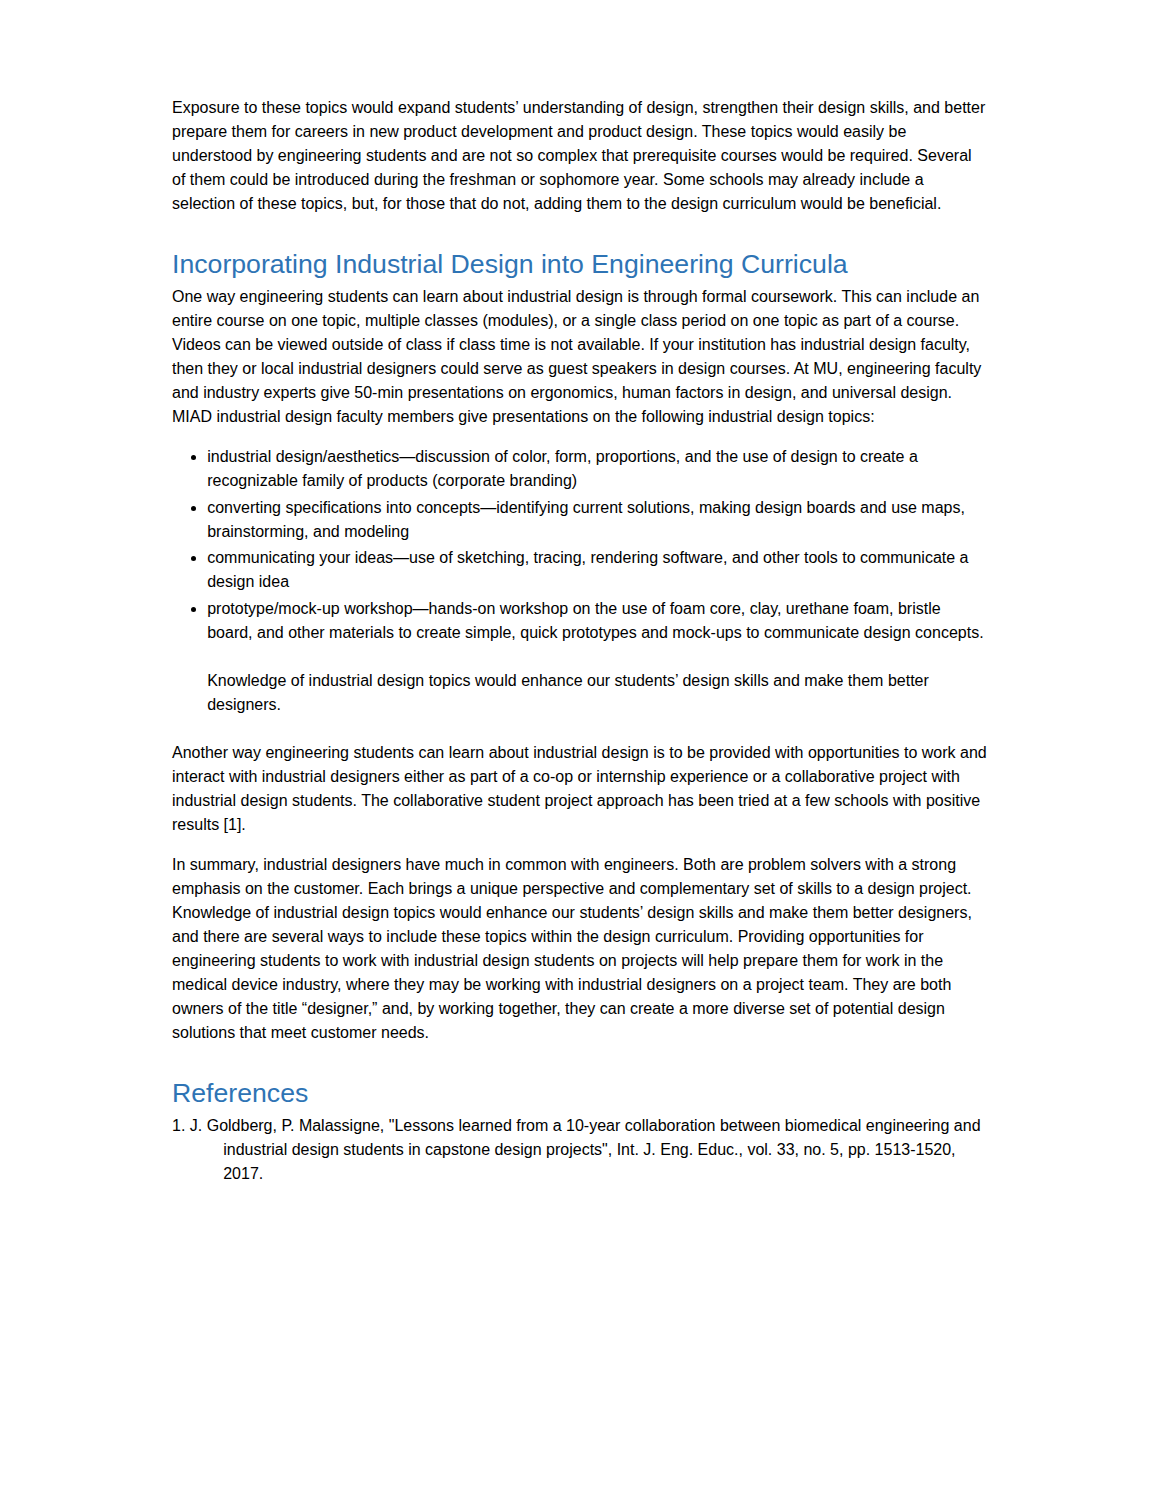Exposure to these topics would expand students’ understanding of design, strengthen their design skills, and better prepare them for careers in new product development and product design. These topics would easily be understood by engineering students and are not so complex that prerequisite courses would be required. Several of them could be introduced during the freshman or sophomore year. Some schools may already include a selection of these topics, but, for those that do not, adding them to the design curriculum would be beneficial.
Incorporating Industrial Design into Engineering Curricula
One way engineering students can learn about industrial design is through formal coursework. This can include an entire course on one topic, multiple classes (modules), or a single class period on one topic as part of a course. Videos can be viewed outside of class if class time is not available. If your institution has industrial design faculty, then they or local industrial designers could serve as guest speakers in design courses. At MU, engineering faculty and industry experts give 50-min presentations on ergonomics, human factors in design, and universal design. MIAD industrial design faculty members give presentations on the following industrial design topics:
industrial design/aesthetics—discussion of color, form, proportions, and the use of design to create a recognizable family of products (corporate branding)
converting specifications into concepts—identifying current solutions, making design boards and use maps, brainstorming, and modeling
communicating your ideas—use of sketching, tracing, rendering software, and other tools to communicate a design idea
prototype/mock-up workshop—hands-on workshop on the use of foam core, clay, urethane foam, bristle board, and other materials to create simple, quick prototypes and mock-ups to communicate design concepts.
Knowledge of industrial design topics would enhance our students’ design skills and make them better designers.
Another way engineering students can learn about industrial design is to be provided with opportunities to work and interact with industrial designers either as part of a co-op or internship experience or a collaborative project with industrial design students. The collaborative student project approach has been tried at a few schools with positive results [1].
In summary, industrial designers have much in common with engineers. Both are problem solvers with a strong emphasis on the customer. Each brings a unique perspective and complementary set of skills to a design project. Knowledge of industrial design topics would enhance our students’ design skills and make them better designers, and there are several ways to include these topics within the design curriculum. Providing opportunities for engineering students to work with industrial design students on projects will help prepare them for work in the medical device industry, where they may be working with industrial designers on a project team. They are both owners of the title “designer,” and, by working together, they can create a more diverse set of potential design solutions that meet customer needs.
References
1. J. Goldberg, P. Malassigne, "Lessons learned from a 10-year collaboration between biomedical engineering and industrial design students in capstone design projects", Int. J. Eng. Educ., vol. 33, no. 5, pp. 1513-1520, 2017.